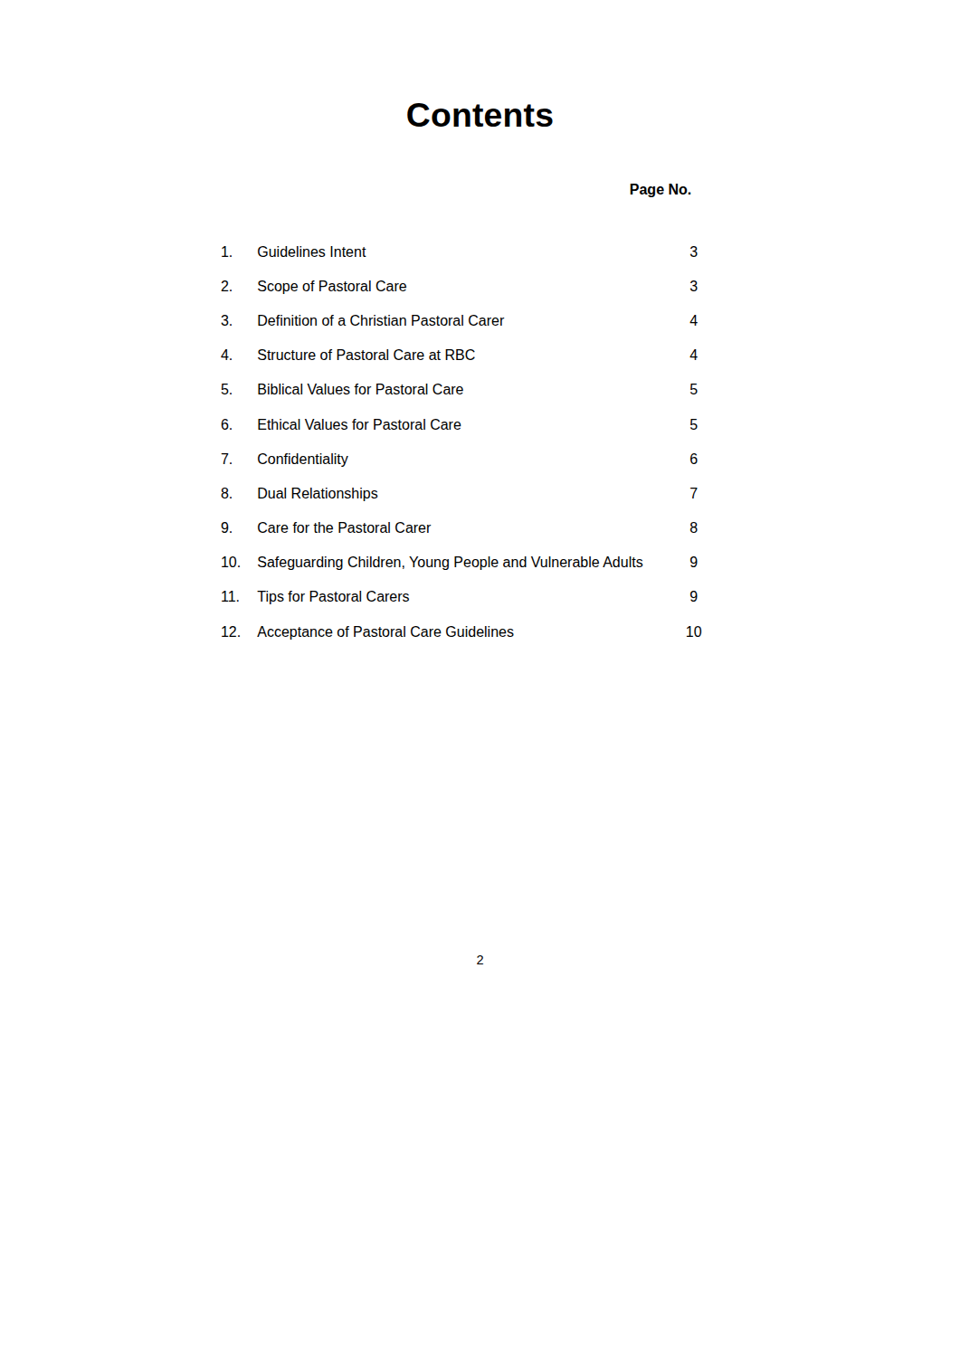Contents
Page No.
| 1. | Guidelines Intent | 3 |
| 2. | Scope of Pastoral Care | 3 |
| 3. | Definition of a Christian Pastoral Carer | 4 |
| 4. | Structure of Pastoral Care at RBC | 4 |
| 5. | Biblical Values for Pastoral Care | 5 |
| 6. | Ethical Values for Pastoral Care | 5 |
| 7. | Confidentiality | 6 |
| 8. | Dual Relationships | 7 |
| 9. | Care for the Pastoral Carer | 8 |
| 10. | Safeguarding Children, Young People and Vulnerable Adults | 9 |
| 11. | Tips for Pastoral Carers | 9 |
| 12. | Acceptance of Pastoral Care Guidelines | 10 |
2